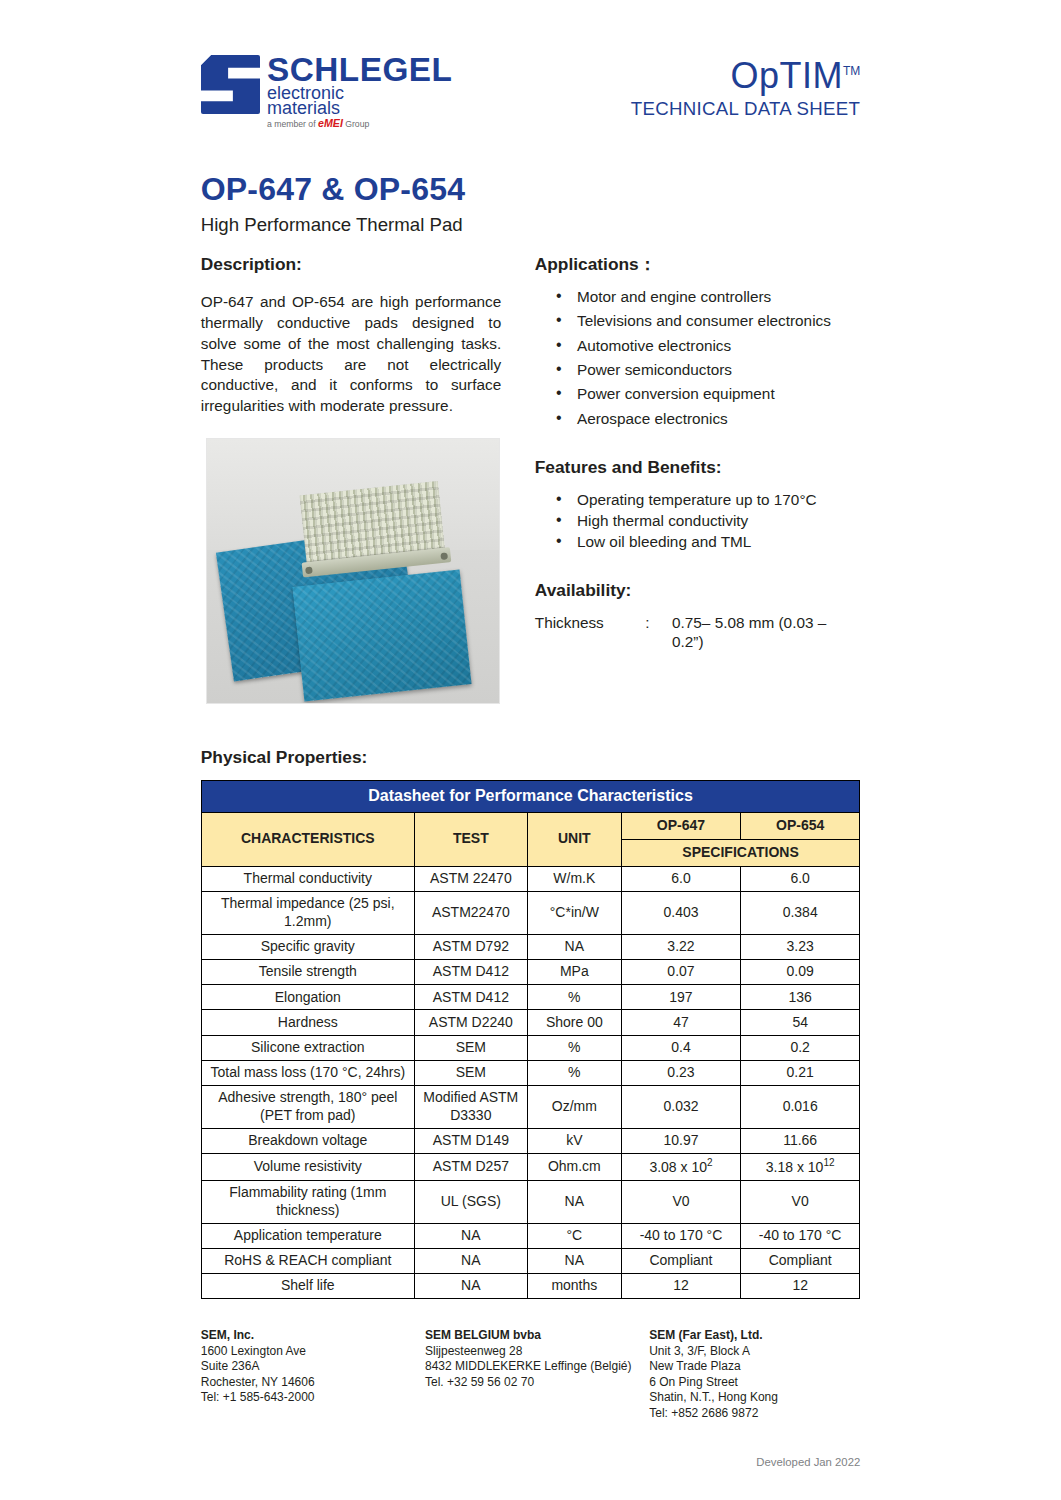SCHLEGEL electronic materials a member of eMEI Group
OpTIMTM
TECHNICAL DATA SHEET
OP-647 & OP-654
High Performance Thermal Pad
Description:
OP-647 and OP-654 are high performance thermally conductive pads designed to solve some of the most challenging tasks. These products are not electrically conductive, and it conforms to surface irregularities with moderate pressure.
Applications：
Motor and engine controllers
Televisions and consumer electronics
Automotive electronics
Power semiconductors
Power conversion equipment
Aerospace electronics
Features and Benefits:
Operating temperature up to 170°C
High thermal conductivity
Low oil bleeding and TML
Availability:
Thickness : 0.75– 5.08 mm (0.03 – 0.2”)
Physical Properties:
Datasheet for Performance Characteristics
| CHARACTERISTICS | TEST | UNIT | OP-647 | OP-654 |
| --- | --- | --- | --- | --- |
| SPECIFICATIONS |
| Thermal conductivity | ASTM 22470 | W/m.K | 6.0 | 6.0 |
| Thermal impedance (25 psi, 1.2mm) | ASTM22470 | °C*in/W | 0.403 | 0.384 |
| Specific gravity | ASTM D792 | NA | 3.22 | 3.23 |
| Tensile strength | ASTM D412 | MPa | 0.07 | 0.09 |
| Elongation | ASTM D412 | % | 197 | 136 |
| Hardness | ASTM D2240 | Shore 00 | 47 | 54 |
| Silicone extraction | SEM | % | 0.4 | 0.2 |
| Total mass loss (170 °C, 24hrs) | SEM | % | 0.23 | 0.21 |
| Adhesive strength, 180° peel (PET from pad) | Modified ASTM D3330 | Oz/mm | 0.032 | 0.016 |
| Breakdown voltage | ASTM D149 | kV | 10.97 | 11.66 |
| Volume resistivity | ASTM D257 | Ohm.cm | 3.08 x 10 2 | 3.18 x 10 12 |
| Flammability rating (1mm thickness) | UL (SGS) | NA | V0 | V0 |
| Application temperature | NA | °C | -40 to 170 °C | -40 to 170 °C |
| RoHS & REACH compliant | NA | NA | Compliant | Compliant |
| Shelf life | NA | months | 12 | 12 |
SEM, Inc.
1600 Lexington Ave
Suite 236A
Rochester, NY 14606
Tel: +1 585-643-2000
SEM BELGIUM bvba
Slijpesteenweg 28
8432 MIDDLEKERKE Leffinge (Belgié)
Tel. +32 59 56 02 70
SEM (Far East), Ltd.
Unit 3, 3/F, Block A
New Trade Plaza
6 On Ping Street
Shatin, N.T., Hong Kong
Tel: +852 2686 9872
Developed Jan 2022